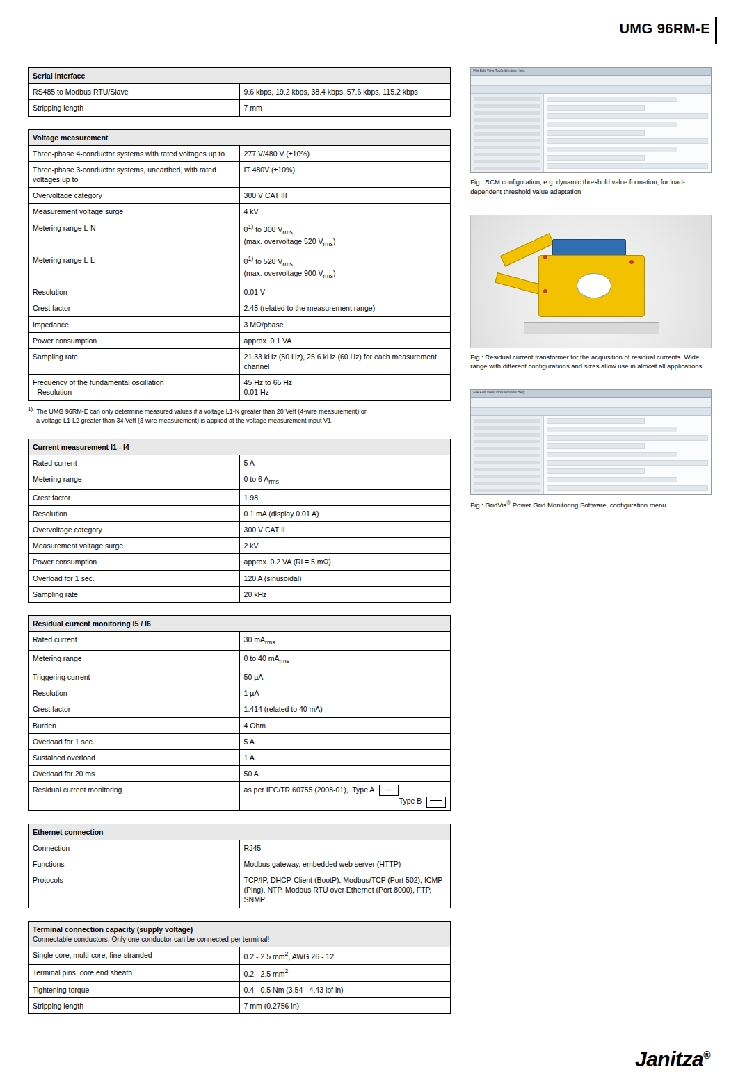UMG 96RM-E
| Serial interface |
| --- |
| RS485 to Modbus RTU/Slave | 9.6 kbps, 19.2 kbps, 38.4 kbps, 57.6 kbps, 115.2 kbps |
| Stripping length | 7 mm |
| Voltage measurement |
| --- |
| Three-phase 4-conductor systems with rated voltages up to | 277 V/480 V (±10%) |
| Three-phase 3-conductor systems, unearthed, with rated voltages up to | IT 480V (±10%) |
| Overvoltage category | 300 V CAT III |
| Measurement voltage surge | 4 kV |
| Metering range L-N | 0 1) to 300 V rms (max. overvoltage 520 V rms ) |
| Metering range L-L | 0 1) to 520 V rms (max. overvoltage 900 V rms ) |
| Resolution | 0.01 V |
| Crest factor | 2.45 (related to the measurement range) |
| Impedance | 3 MΩ/phase |
| Power consumption | approx. 0.1 VA |
| Sampling rate | 21.33 kHz (50 Hz), 25.6 kHz (60 Hz) for each measurement channel |
| Frequency of the fundamental oscillation - Resolution | 45 Hz to 65 Hz 0.01 Hz |
1) The UMG 96RM-E can only determine measured values if a voltage L1-N greater than 20 Veff (4-wire measurement) or a voltage L1-L2 greater than 34 Veff (3-wire measurement) is applied at the voltage measurement input V1.
| Current measurement I1 - I4 |
| --- |
| Rated current | 5 A |
| Metering range | 0 to 6 A rms |
| Crest factor | 1.98 |
| Resolution | 0.1 mA (display 0.01 A) |
| Overvoltage category | 300 V CAT II |
| Measurement voltage surge | 2 kV |
| Power consumption | approx. 0.2 VA (Ri = 5 mΩ) |
| Overload for 1 sec. | 120 A (sinusoidal) |
| Sampling rate | 20 kHz |
| Residual current monitoring I5 / I6 |
| --- |
| Rated current | 30 mA rms |
| Metering range | 0 to 40 mA rms |
| Triggering current | 50 µA |
| Resolution | 1 µA |
| Crest factor | 1.414 (related to 40 mA) |
| Burden | 4 Ohm |
| Overload for 1 sec. | 5 A |
| Sustained overload | 1 A |
| Overload for 20 ms | 50 A |
| Residual current monitoring | as per IEC/TR 60755 (2008-01), Type A Type B |
| Ethernet connection |
| --- |
| Connection | RJ45 |
| Functions | Modbus gateway, embedded web server (HTTP) |
| Protocols | TCP/IP, DHCP-Client (BootP), Modbus/TCP (Port 502), ICMP (Ping), NTP, Modbus RTU over Ethernet (Port 8000), FTP, SNMP |
| Terminal connection capacity (supply voltage) Connectable conductors. Only one conductor can be connected per terminal! |
| --- |
| Single core, multi-core, fine-stranded | 0.2 - 2.5 mm 2 , AWG 26 - 12 |
| Terminal pins, core end sheath | 0.2 - 2.5 mm 2 |
| Tightening torque | 0.4 - 0.5 Nm (3.54 - 4.43 lbf in) |
| Stripping length | 7 mm (0.2756 in) |
File Edit View Tools Window Help
Fig.: RCM configuration, e.g. dynamic threshold value formation, for load-dependent threshold value adaptation
Fig.: Residual current transformer for the acquisition of residual currents. Wide range with different configurations and sizes allow use in almost all applications
File Edit View Tools Window Help
Fig.: GridVis® Power Grid Monitoring Software, configuration menu
Janitza®